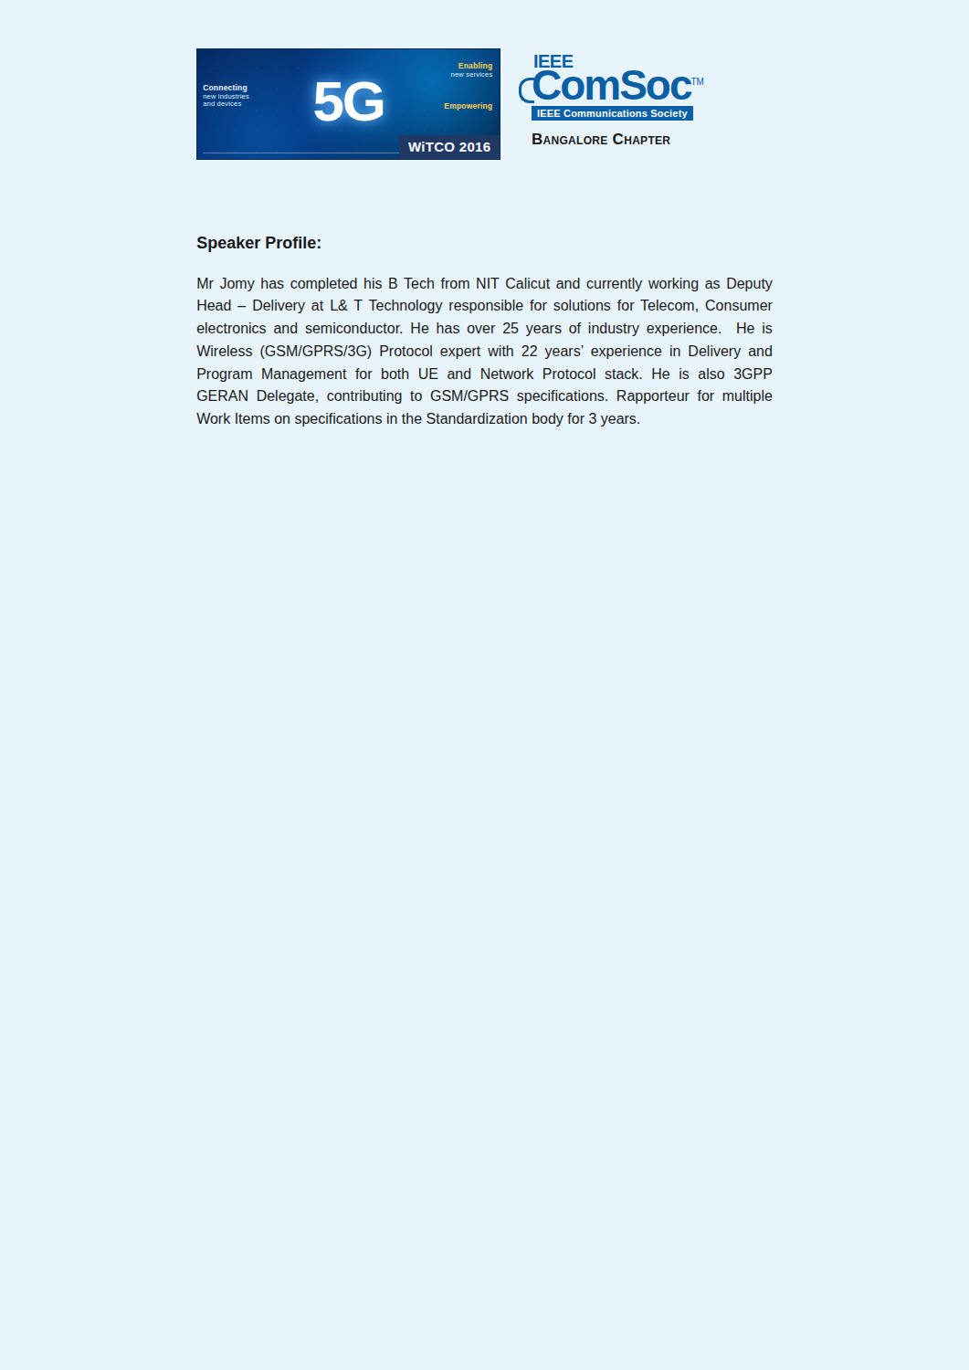Connectingnew industries
and devices
Enablingnew services
Empowering
5G
WiTCO 2016
IEEE ComSocTM
IEEE Communications Society
Bangalore Chapter
Speaker Profile:
Mr Jomy has completed his B Tech from NIT Calicut and currently working as Deputy Head – Delivery at L& T Technology responsible for solutions for Telecom, Consumer electronics and semiconductor. He has over 25 years of industry experience. He is Wireless (GSM/GPRS/3G) Protocol expert with 22 years’ experience in Delivery and Program Management for both UE and Network Protocol stack. He is also 3GPP GERAN Delegate, contributing to GSM/GPRS specifications. Rapporteur for multiple Work Items on specifications in the Standardization body for 3 years.